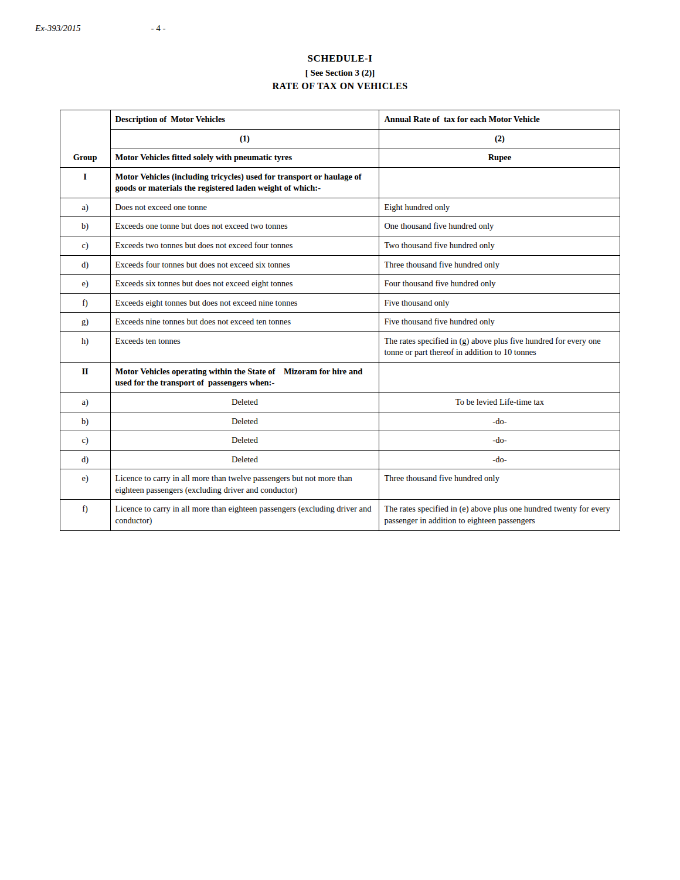Ex-393/2015 - 4 -
SCHEDULE-I
[ See Section 3 (2)]
RATE OF TAX ON VEHICLES
| | Description of Motor Vehicles | Annual Rate of tax for each Motor Vehicle |
| | (1) | (2) |
| Group | Motor Vehicles fitted solely with pneumatic tyres | Rupee |
| I | Motor Vehicles (including tricycles) used for transport or haulage of goods or materials the registered laden weight of which:- | |
| a) | Does not exceed one tonne | Eight hundred only |
| b) | Exceeds one tonne but does not exceed two tonnes | One thousand five hundred only |
| c) | Exceeds two tonnes but does not exceed four tonnes | Two thousand five hundred only |
| d) | Exceeds four tonnes but does not exceed six tonnes | Three thousand five hundred only |
| e) | Exceeds six tonnes but does not exceed eight tonnes | Four thousand five hundred only |
| f) | Exceeds eight tonnes but does not exceed nine tonnes | Five thousand only |
| g) | Exceeds nine tonnes but does not exceed ten tonnes | Five thousand five hundred only |
| h) | Exceeds ten tonnes | The rates specified in (g) above plus five hundred for every one tonne or part thereof in addition to 10 tonnes |
| II | Motor Vehicles operating within the State of Mizoram for hire and used for the transport of passengers when:- | |
| a) | Deleted | To be levied Life-time tax |
| b) | Deleted | -do- |
| c) | Deleted | -do- |
| d) | Deleted | -do- |
| e) | Licence to carry in all more than twelve passengers but not more than eighteen passengers (excluding driver and conductor) | Three thousand five hundred only |
| f) | Licence to carry in all more than eighteen passengers (excluding driver and conductor) | The rates specified in (e) above plus one hundred twenty for every passenger in addition to eighteen passengers |